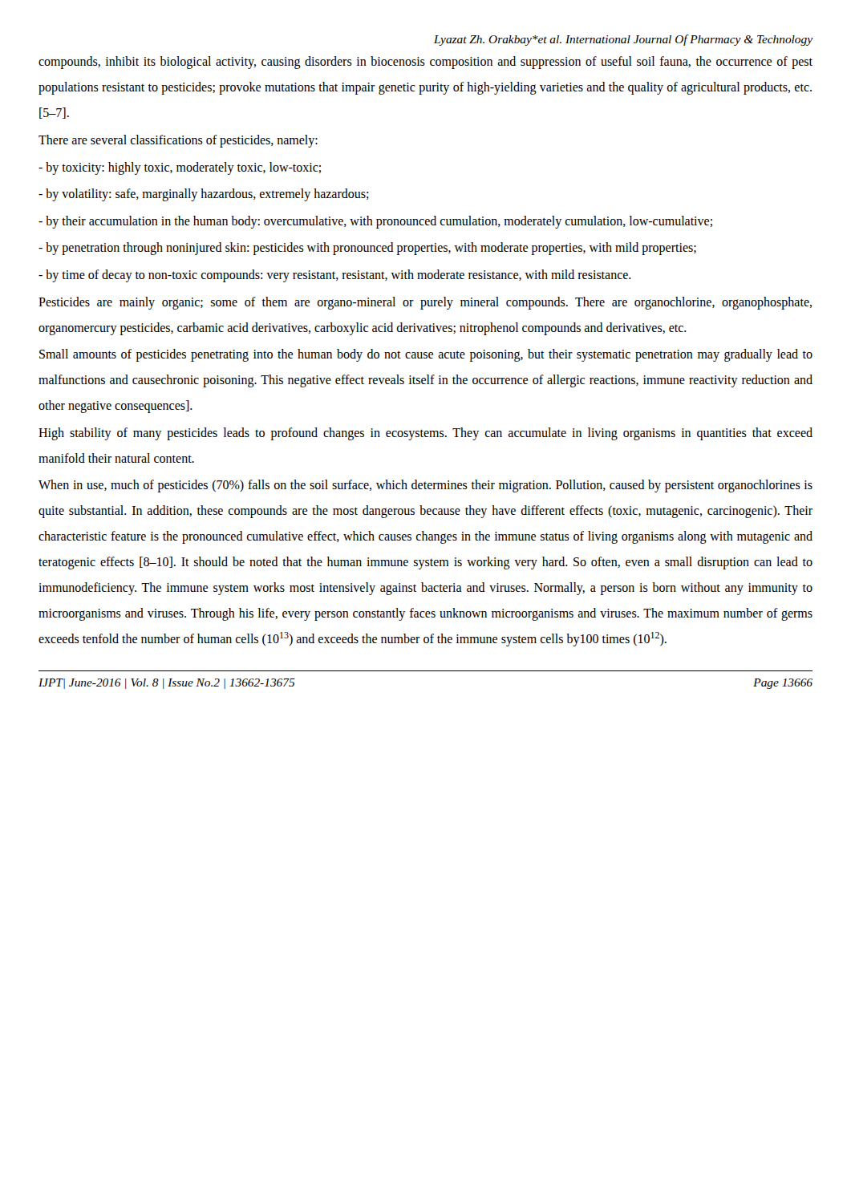Lyazat Zh. Orakbay*et al. International Journal Of Pharmacy & Technology
compounds, inhibit its biological activity, causing disorders in biocenosis composition and suppression of useful soil fauna, the occurrence of pest populations resistant to pesticides; provoke mutations that impair genetic purity of high-yielding varieties and the quality of agricultural products, etc. [5–7].
There are several classifications of pesticides, namely:
- by toxicity: highly toxic, moderately toxic, low-toxic;
- by volatility: safe, marginally hazardous, extremely hazardous;
- by their accumulation in the human body: overcumulative, with pronounced cumulation, moderately cumulation, low-cumulative;
- by penetration through noninjured skin: pesticides with pronounced properties, with moderate properties, with mild properties;
- by time of decay to non-toxic compounds: very resistant, resistant, with moderate resistance, with mild resistance.
Pesticides are mainly organic; some of them are organo-mineral or purely mineral compounds. There are organochlorine, organophosphate, organomercury pesticides, carbamic acid derivatives, carboxylic acid derivatives; nitrophenol compounds and derivatives, etc.
Small amounts of pesticides penetrating into the human body do not cause acute poisoning, but their systematic penetration may gradually lead to malfunctions and causechronic poisoning. This negative effect reveals itself in the occurrence of allergic reactions, immune reactivity reduction and other negative consequences].
High stability of many pesticides leads to profound changes in ecosystems. They can accumulate in living organisms in quantities that exceed manifold their natural content.
When in use, much of pesticides (70%) falls on the soil surface, which determines their migration. Pollution, caused by persistent organochlorines is quite substantial. In addition, these compounds are the most dangerous because they have different effects (toxic, mutagenic, carcinogenic). Their characteristic feature is the pronounced cumulative effect, which causes changes in the immune status of living organisms along with mutagenic and teratogenic effects [8–10]. It should be noted that the human immune system is working very hard. So often, even a small disruption can lead to immunodeficiency. The immune system works most intensively against bacteria and viruses. Normally, a person is born without any immunity to microorganisms and viruses. Through his life, every person constantly faces unknown microorganisms and viruses. The maximum number of germs exceeds tenfold the number of human cells (1013) and exceeds the number of the immune system cells by100 times (1012).
IJPT| June-2016 | Vol. 8 | Issue No.2 | 13662-13675 Page 13666